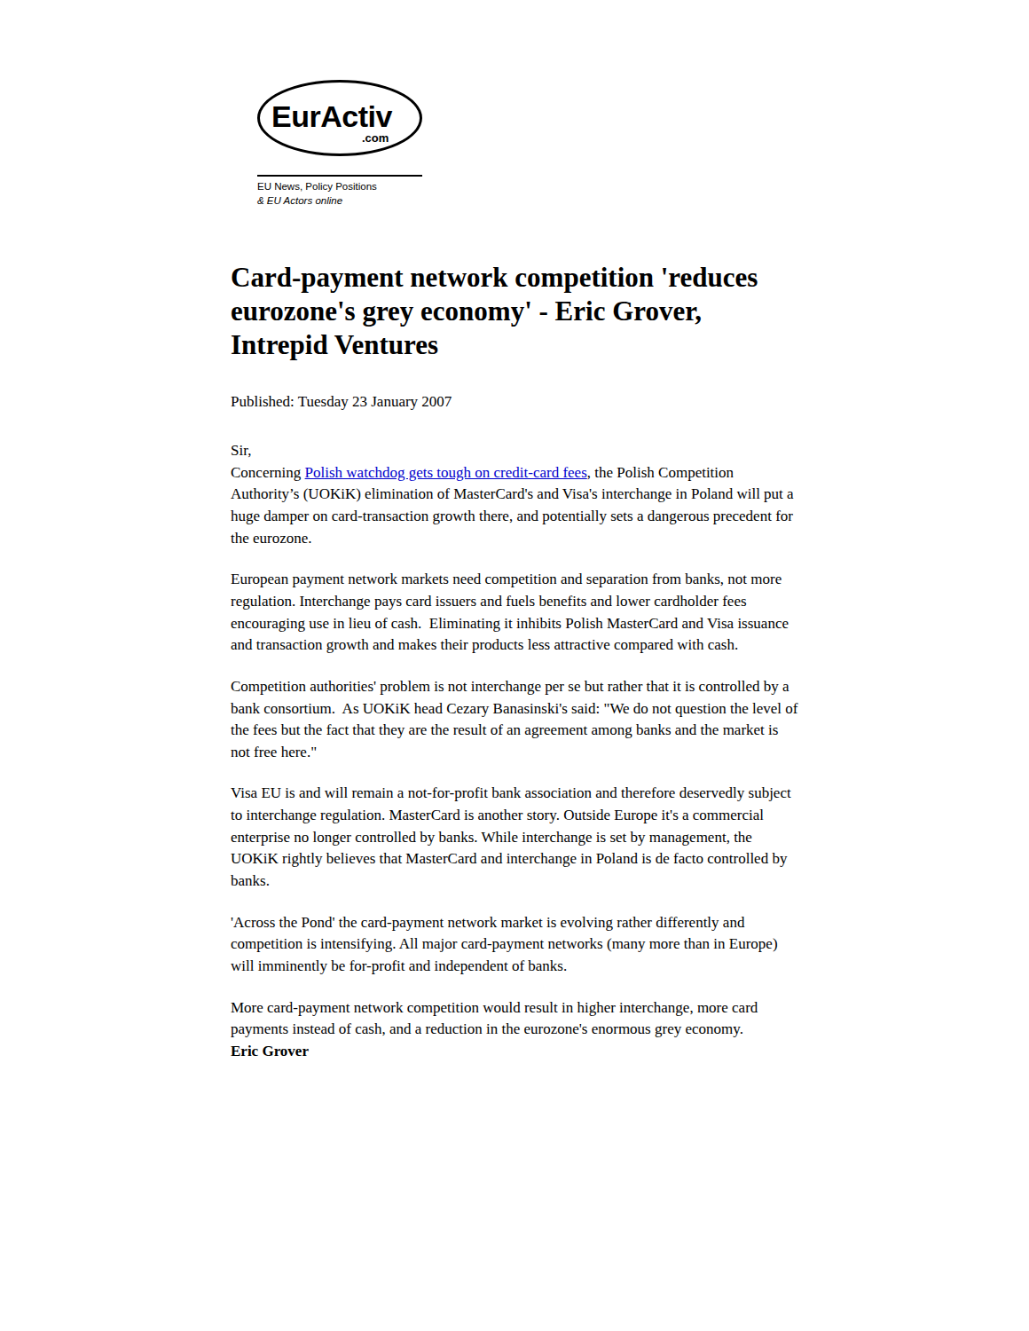EurActiv
.com
EU News, Policy Positions
& EU Actors online
Card-payment network competition 'reduces eurozone's grey economy' - Eric Grover, Intrepid Ventures
Published: Tuesday 23 January 2007
Sir,
Concerning Polish watchdog gets tough on credit-card fees, the Polish Competition Authority’s (UOKiK) elimination of MasterCard's and Visa's interchange in Poland will put a huge damper on card-transaction growth there, and potentially sets a dangerous precedent for the eurozone.
European payment network markets need competition and separation from banks, not more regulation. Interchange pays card issuers and fuels benefits and lower cardholder fees encouraging use in lieu of cash. Eliminating it inhibits Polish MasterCard and Visa issuance and transaction growth and makes their products less attractive compared with cash.
Competition authorities' problem is not interchange per se but rather that it is controlled by a bank consortium. As UOKiK head Cezary Banasinski's said: "We do not question the level of the fees but the fact that they are the result of an agreement among banks and the market is not free here."
Visa EU is and will remain a not-for-profit bank association and therefore deservedly subject to interchange regulation. MasterCard is another story. Outside Europe it's a commercial enterprise no longer controlled by banks. While interchange is set by management, the UOKiK rightly believes that MasterCard and interchange in Poland is de facto controlled by banks.
'Across the Pond' the card-payment network market is evolving rather differently and competition is intensifying. All major card-payment networks (many more than in Europe) will imminently be for-profit and independent of banks.
More card-payment network competition would result in higher interchange, more card payments instead of cash, and a reduction in the eurozone's enormous grey economy.
Eric Grover